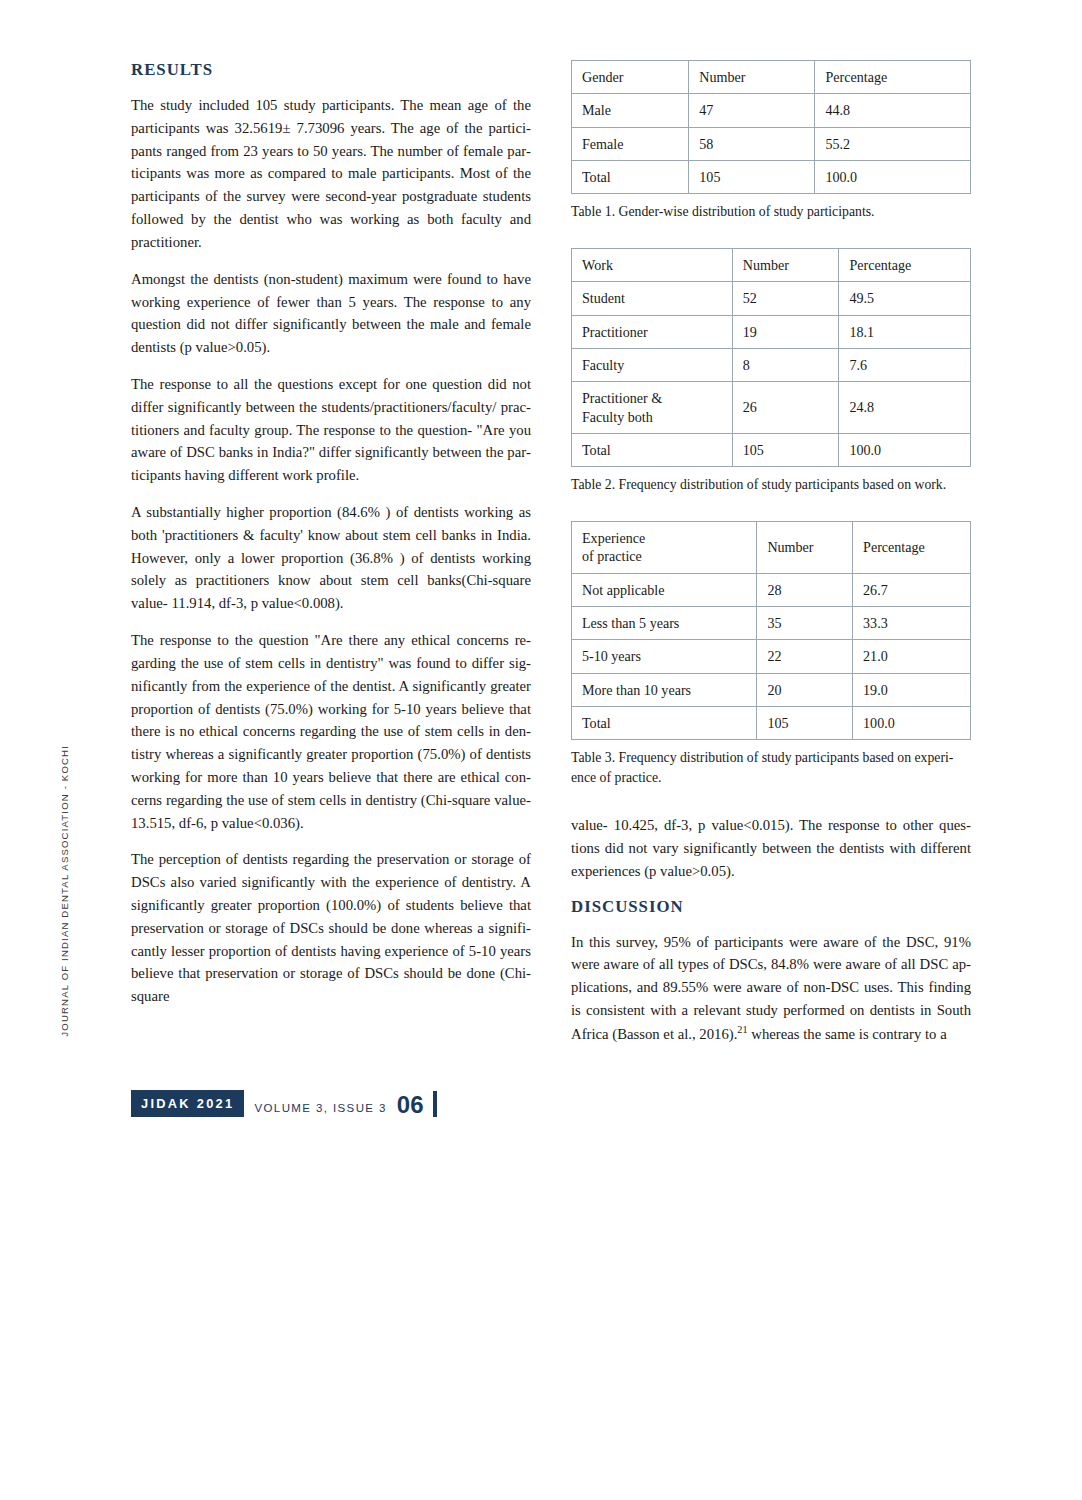Journal of Indian Dental Association - Kochi
RESULTS
The study included 105 study participants. The mean age of the participants was 32.5619± 7.73096 years. The age of the participants ranged from 23 years to 50 years. The number of female participants was more as compared to male participants. Most of the participants of the survey were second-year postgraduate students followed by the dentist who was working as both faculty and practitioner.
Amongst the dentists (non-student) maximum were found to have working experience of fewer than 5 years. The response to any question did not differ significantly between the male and female dentists (p value>0.05).
The response to all the questions except for one question did not differ significantly between the students/practitioners/faculty/ practitioners and faculty group. The response to the question- "Are you aware of DSC banks in India?" differ significantly between the participants having different work profile.
A substantially higher proportion (84.6% ) of dentists working as both 'practitioners & faculty' know about stem cell banks in India. However, only a lower proportion (36.8% ) of dentists working solely as practitioners know about stem cell banks(Chi-square value- 11.914, df-3, p value<0.008).
The response to the question "Are there any ethical concerns regarding the use of stem cells in dentistry" was found to differ significantly from the experience of the dentist. A significantly greater proportion of dentists (75.0%) working for 5-10 years believe that there is no ethical concerns regarding the use of stem cells in dentistry whereas a significantly greater proportion (75.0%) of dentists working for more than 10 years believe that there are ethical concerns regarding the use of stem cells in dentistry (Chi-square value- 13.515, df-6, p value<0.036).
The perception of dentists regarding the preservation or storage of DSCs also varied significantly with the experience of dentistry. A significantly greater proportion (100.0%) of students believe that preservation or storage of DSCs should be done whereas a significantly lesser proportion of dentists having experience of 5-10 years believe that preservation or storage of DSCs should be done (Chi-square
| Gender | Number | Percentage |
| --- | --- | --- |
| Male | 47 | 44.8 |
| Female | 58 | 55.2 |
| Total | 105 | 100.0 |
Table 1. Gender-wise distribution of study participants.
| Work | Number | Percentage |
| --- | --- | --- |
| Student | 52 | 49.5 |
| Practitioner | 19 | 18.1 |
| Faculty | 8 | 7.6 |
| Practitioner & Faculty both | 26 | 24.8 |
| Total | 105 | 100.0 |
Table 2. Frequency distribution of study participants based on work.
| Experience of practice | Number | Percentage |
| --- | --- | --- |
| Not applicable | 28 | 26.7 |
| Less than 5 years | 35 | 33.3 |
| 5-10 years | 22 | 21.0 |
| More than 10 years | 20 | 19.0 |
| Total | 105 | 100.0 |
Table 3. Frequency distribution of study participants based on experience of practice.
value- 10.425, df-3, p value<0.015). The response to other questions did not vary significantly between the dentists with different experiences (p value>0.05).
DISCUSSION
In this survey, 95% of participants were aware of the DSC, 91% were aware of all types of DSCs, 84.8% were aware of all DSC applications, and 89.55% were aware of non-DSC uses. This finding is consistent with a relevant study performed on dentists in South Africa (Basson et al., 2016).21 whereas the same is contrary to a
JIDAK 2021
Volume 3, Issue 3
06